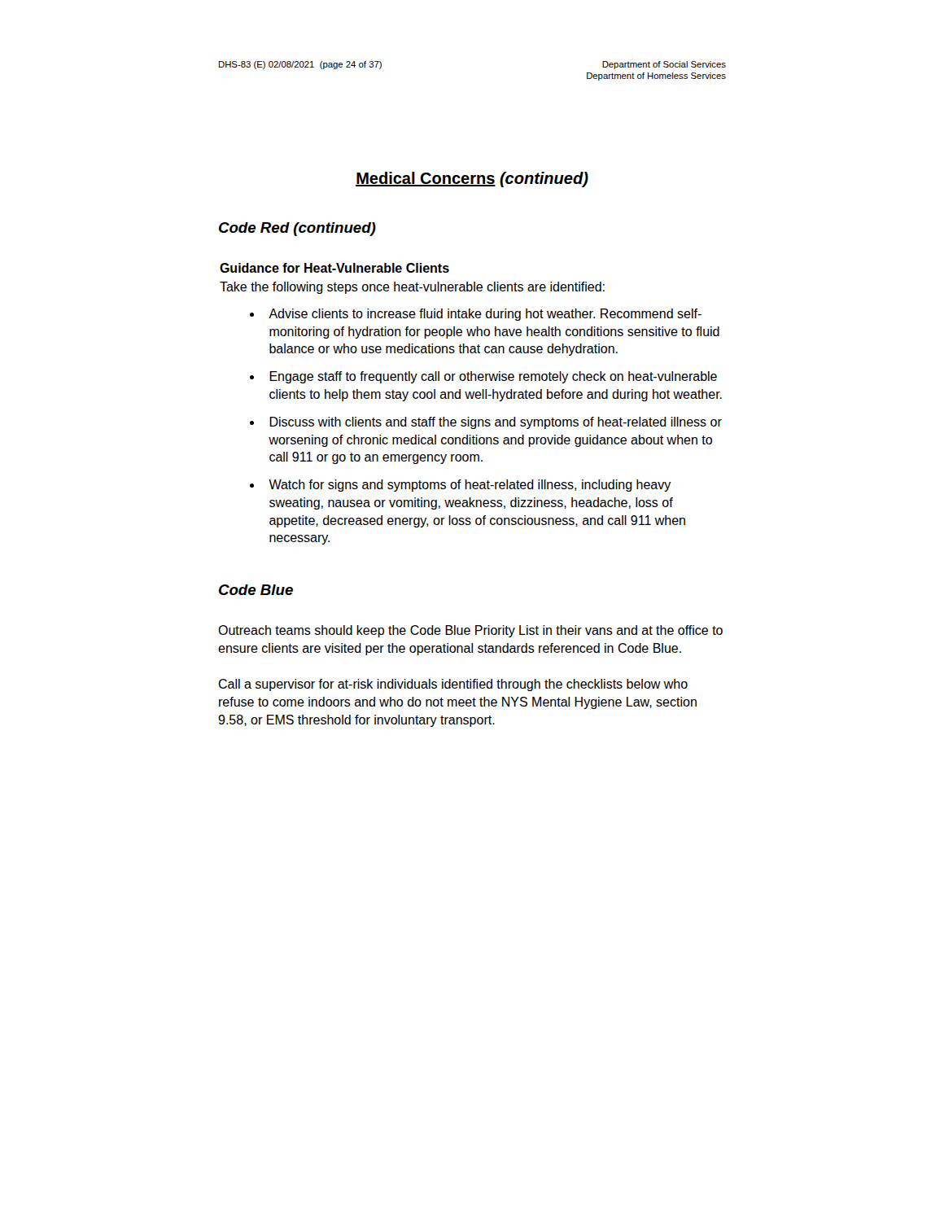DHS-83 (E) 02/08/2021 (page 24 of 37)
Department of Social Services
Department of Homeless Services
Medical Concerns (continued)
Code Red (continued)
Guidance for Heat-Vulnerable Clients
Take the following steps once heat-vulnerable clients are identified:
Advise clients to increase fluid intake during hot weather. Recommend self-monitoring of hydration for people who have health conditions sensitive to fluid balance or who use medications that can cause dehydration.
Engage staff to frequently call or otherwise remotely check on heat-vulnerable clients to help them stay cool and well-hydrated before and during hot weather.
Discuss with clients and staff the signs and symptoms of heat-related illness or worsening of chronic medical conditions and provide guidance about when to call 911 or go to an emergency room.
Watch for signs and symptoms of heat-related illness, including heavy sweating, nausea or vomiting, weakness, dizziness, headache, loss of appetite, decreased energy, or loss of consciousness, and call 911 when necessary.
Code Blue
Outreach teams should keep the Code Blue Priority List in their vans and at the office to ensure clients are visited per the operational standards referenced in Code Blue.
Call a supervisor for at-risk individuals identified through the checklists below who refuse to come indoors and who do not meet the NYS Mental Hygiene Law, section 9.58, or EMS threshold for involuntary transport.